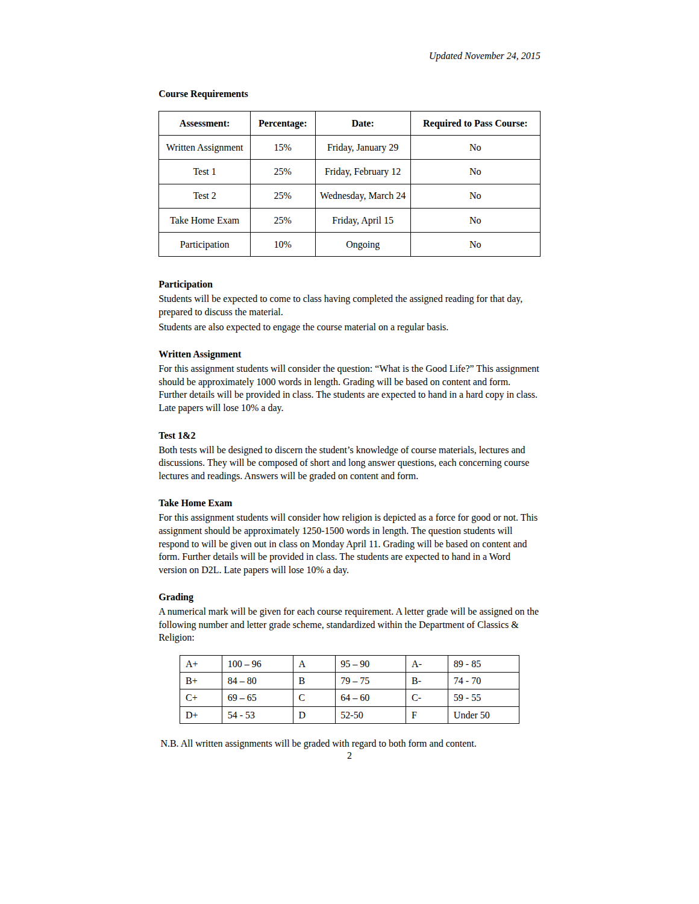Updated November 24, 2015
Course Requirements
| Assessment: | Percentage: | Date: | Required to Pass Course: |
| --- | --- | --- | --- |
| Written Assignment | 15% | Friday, January 29 | No |
| Test 1 | 25% | Friday, February 12 | No |
| Test 2 | 25% | Wednesday, March 24 | No |
| Take Home Exam | 25% | Friday, April 15 | No |
| Participation | 10% | Ongoing | No |
Participation
Students will be expected to come to class having completed the assigned reading for that day, prepared to discuss the material.
Students are also expected to engage the course material on a regular basis.
Written Assignment
For this assignment students will consider the question: “What is the Good Life?” This assignment should be approximately 1000 words in length. Grading will be based on content and form. Further details will be provided in class. The students are expected to hand in a hard copy in class. Late papers will lose 10% a day.
Test 1&2
Both tests will be designed to discern the student’s knowledge of course materials, lectures and discussions. They will be composed of short and long answer questions, each concerning course lectures and readings. Answers will be graded on content and form.
Take Home Exam
For this assignment students will consider how religion is depicted as a force for good or not. This assignment should be approximately 1250-1500 words in length. The question students will respond to will be given out in class on Monday April 11. Grading will be based on content and form. Further details will be provided in class. The students are expected to hand in a Word version on D2L. Late papers will lose 10% a day.
Grading
A numerical mark will be given for each course requirement. A letter grade will be assigned on the following number and letter grade scheme, standardized within the Department of Classics & Religion:
| A+ | 100 – 96 | A | 95 – 90 | A- | 89 - 85 |
| B+ | 84 – 80 | B | 79 – 75 | B- | 74 - 70 |
| C+ | 69 – 65 | C | 64 – 60 | C- | 59 - 55 |
| D+ | 54 - 53 | D | 52-50 | F | Under 50 |
N.B. All written assignments will be graded with regard to both form and content.
2